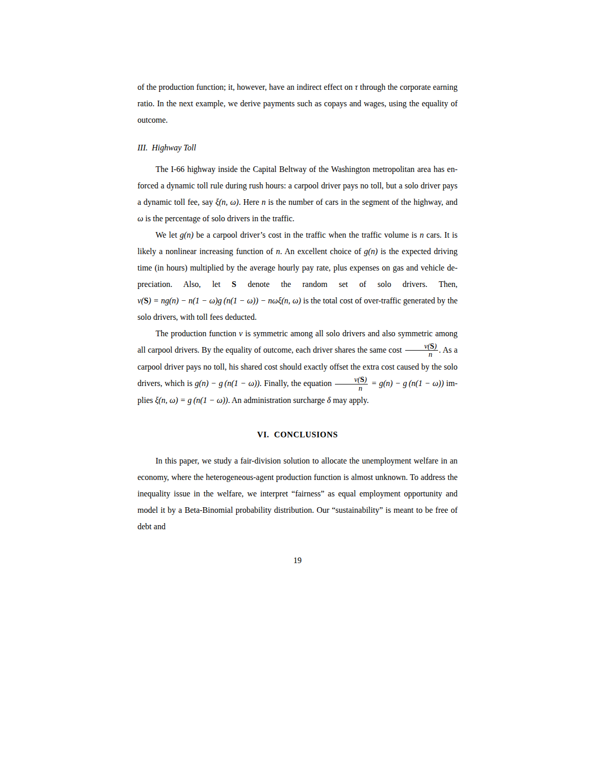of the production function; it, however, have an indirect effect on τ through the corporate earning ratio. In the next example, we derive payments such as copays and wages, using the equality of outcome.
III. Highway Toll
The I-66 highway inside the Capital Beltway of the Washington metropolitan area has enforced a dynamic toll rule during rush hours: a carpool driver pays no toll, but a solo driver pays a dynamic toll fee, say ξ(n, ω). Here n is the number of cars in the segment of the highway, and ω is the percentage of solo drivers in the traffic.
We let g(n) be a carpool driver’s cost in the traffic when the traffic volume is n cars. It is likely a nonlinear increasing function of n. An excellent choice of g(n) is the expected driving time (in hours) multiplied by the average hourly pay rate, plus expenses on gas and vehicle depreciation. Also, let S denote the random set of solo drivers. Then, v(S) = ng(n) − n(1 − ω)g (n(1 − ω)) − nωξ(n, ω) is the total cost of over-traffic generated by the solo drivers, with toll fees deducted.
The production function v is symmetric among all solo drivers and also symmetric among all carpool drivers. By the equality of outcome, each driver shares the same cost v(S) n. As a carpool driver pays no toll, his shared cost should exactly offset the extra cost caused by the solo drivers, which is g(n) − g (n(1 − ω)). Finally, the equation v(S) n = g(n) − g (n(1 − ω)) implies ξ(n, ω) = g (n(1 − ω)). An administration surcharge δ may apply.
VI. CONCLUSIONS
In this paper, we study a fair-division solution to allocate the unemployment welfare in an economy, where the heterogeneous-agent production function is almost unknown. To address the inequality issue in the welfare, we interpret “fairness” as equal employment opportunity and model it by a Beta-Binomial probability distribution. Our “sustainability” is meant to be free of debt and
19